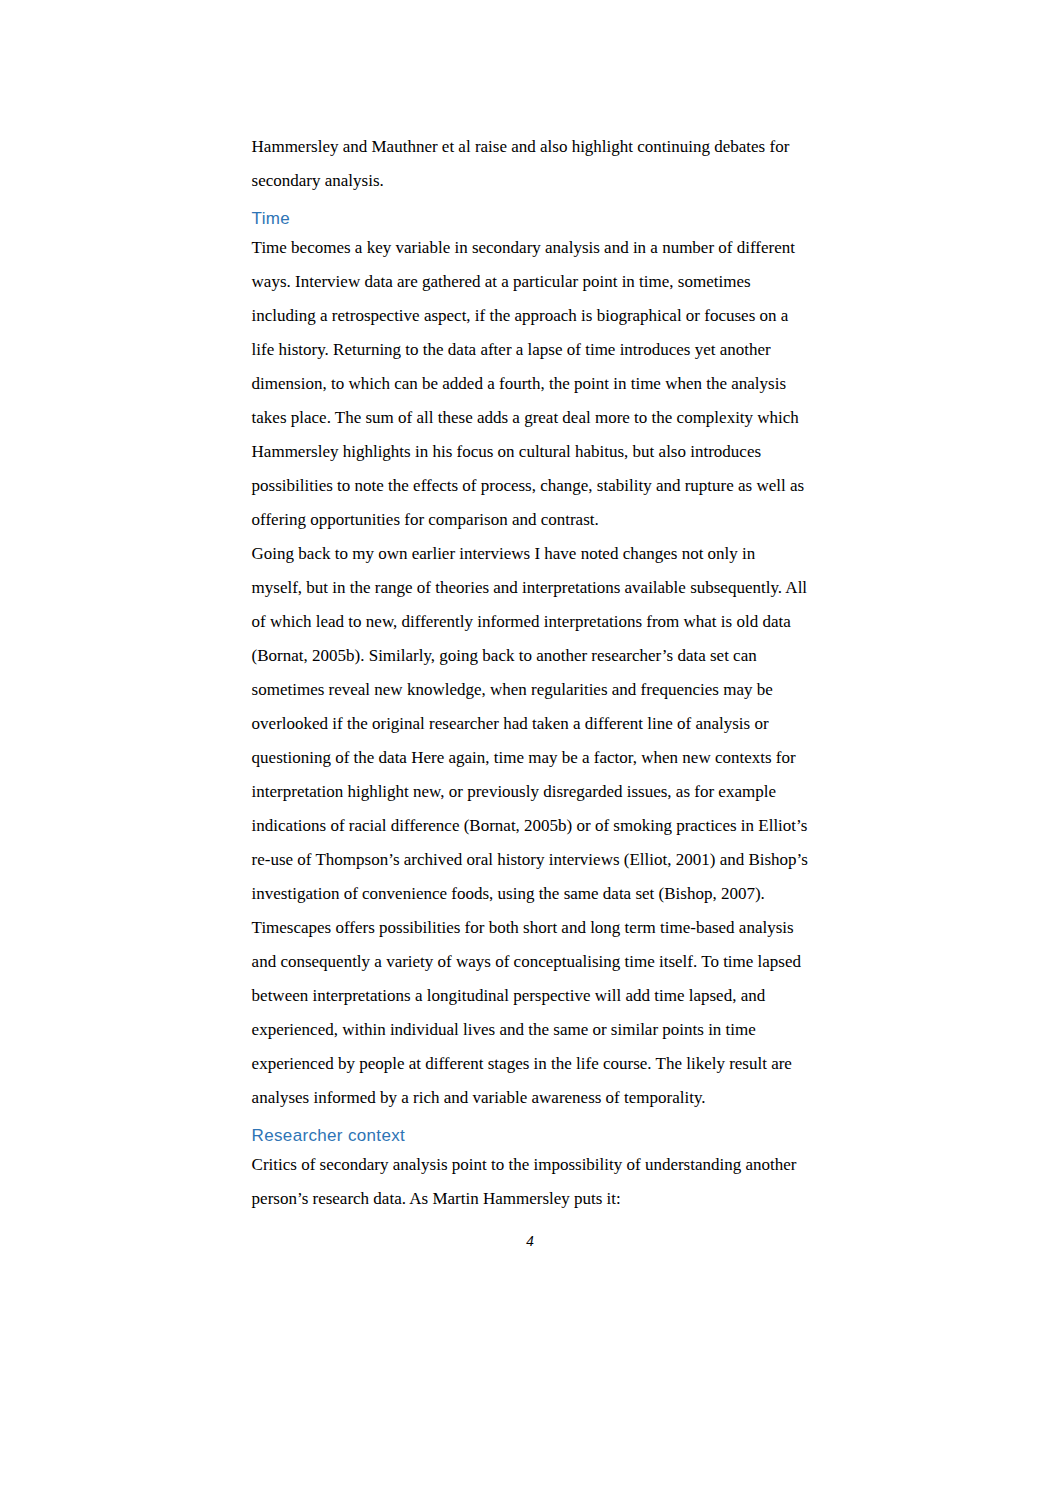Hammersley and Mauthner et al raise and also highlight continuing debates for secondary analysis.
Time
Time becomes a key variable in secondary analysis and in a number of different ways. Interview data are gathered at a particular point in time, sometimes including a retrospective aspect, if the approach is biographical or focuses on a life history. Returning to the data after a lapse of time introduces yet another dimension, to which can be added a fourth, the point in time when the analysis takes place. The sum of all these adds a great deal more to the complexity which Hammersley highlights in his focus on cultural habitus, but also introduces possibilities to note the effects of process, change, stability and rupture as well as offering opportunities for comparison and contrast.
Going back to my own earlier interviews I have noted changes not only in myself, but in the range of theories and interpretations available subsequently. All of which lead to new, differently informed interpretations from what is old data (Bornat, 2005b). Similarly, going back to another researcher’s data set can sometimes reveal new knowledge, when regularities and frequencies may be overlooked if the original researcher had taken a different line of analysis or questioning of the data Here again, time may be a factor, when new contexts for interpretation highlight new, or previously disregarded issues, as for example indications of racial difference (Bornat, 2005b) or of smoking practices in Elliot’s re-use of Thompson’s archived oral history interviews (Elliot, 2001) and Bishop’s investigation of convenience foods, using the same data set (Bishop, 2007).
Timescapes offers possibilities for both short and long term time-based analysis and consequently a variety of ways of conceptualising time itself. To time lapsed between interpretations a longitudinal perspective will add time lapsed, and experienced, within individual lives and the same or similar points in time experienced by people at different stages in the life course. The likely result are analyses informed by a rich and variable awareness of temporality.
Researcher context
Critics of secondary analysis point to the impossibility of understanding another person’s research data. As Martin Hammersley puts it:
4